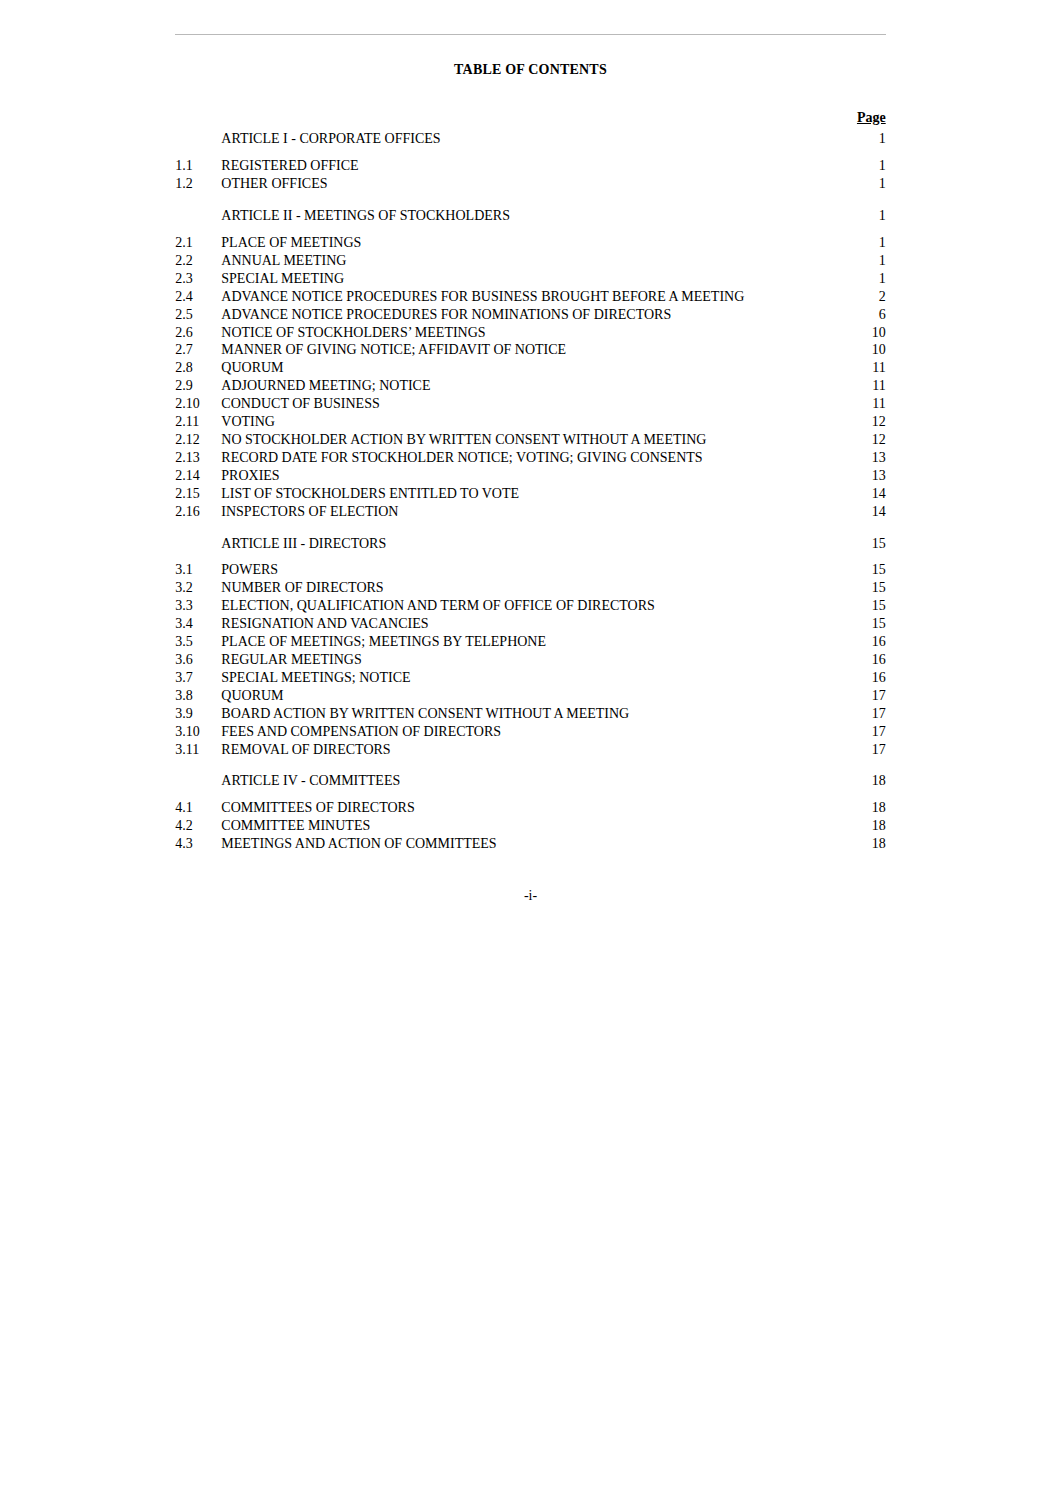TABLE OF CONTENTS
| | | Page |
| | ARTICLE I - CORPORATE OFFICES | 1 |
| 1.1 | REGISTERED OFFICE | 1 |
| 1.2 | OTHER OFFICES | 1 |
| | ARTICLE II - MEETINGS OF STOCKHOLDERS | 1 |
| 2.1 | PLACE OF MEETINGS | 1 |
| 2.2 | ANNUAL MEETING | 1 |
| 2.3 | SPECIAL MEETING | 1 |
| 2.4 | ADVANCE NOTICE PROCEDURES FOR BUSINESS BROUGHT BEFORE A MEETING | 2 |
| 2.5 | ADVANCE NOTICE PROCEDURES FOR NOMINATIONS OF DIRECTORS | 6 |
| 2.6 | NOTICE OF STOCKHOLDERS’ MEETINGS | 10 |
| 2.7 | MANNER OF GIVING NOTICE; AFFIDAVIT OF NOTICE | 10 |
| 2.8 | QUORUM | 11 |
| 2.9 | ADJOURNED MEETING; NOTICE | 11 |
| 2.10 | CONDUCT OF BUSINESS | 11 |
| 2.11 | VOTING | 12 |
| 2.12 | NO STOCKHOLDER ACTION BY WRITTEN CONSENT WITHOUT A MEETING | 12 |
| 2.13 | RECORD DATE FOR STOCKHOLDER NOTICE; VOTING; GIVING CONSENTS | 13 |
| 2.14 | PROXIES | 13 |
| 2.15 | LIST OF STOCKHOLDERS ENTITLED TO VOTE | 14 |
| 2.16 | INSPECTORS OF ELECTION | 14 |
| | ARTICLE III - DIRECTORS | 15 |
| 3.1 | POWERS | 15 |
| 3.2 | NUMBER OF DIRECTORS | 15 |
| 3.3 | ELECTION, QUALIFICATION AND TERM OF OFFICE OF DIRECTORS | 15 |
| 3.4 | RESIGNATION AND VACANCIES | 15 |
| 3.5 | PLACE OF MEETINGS; MEETINGS BY TELEPHONE | 16 |
| 3.6 | REGULAR MEETINGS | 16 |
| 3.7 | SPECIAL MEETINGS; NOTICE | 16 |
| 3.8 | QUORUM | 17 |
| 3.9 | BOARD ACTION BY WRITTEN CONSENT WITHOUT A MEETING | 17 |
| 3.10 | FEES AND COMPENSATION OF DIRECTORS | 17 |
| 3.11 | REMOVAL OF DIRECTORS | 17 |
| | ARTICLE IV - COMMITTEES | 18 |
| 4.1 | COMMITTEES OF DIRECTORS | 18 |
| 4.2 | COMMITTEE MINUTES | 18 |
| 4.3 | MEETINGS AND ACTION OF COMMITTEES | 18 |
-i-